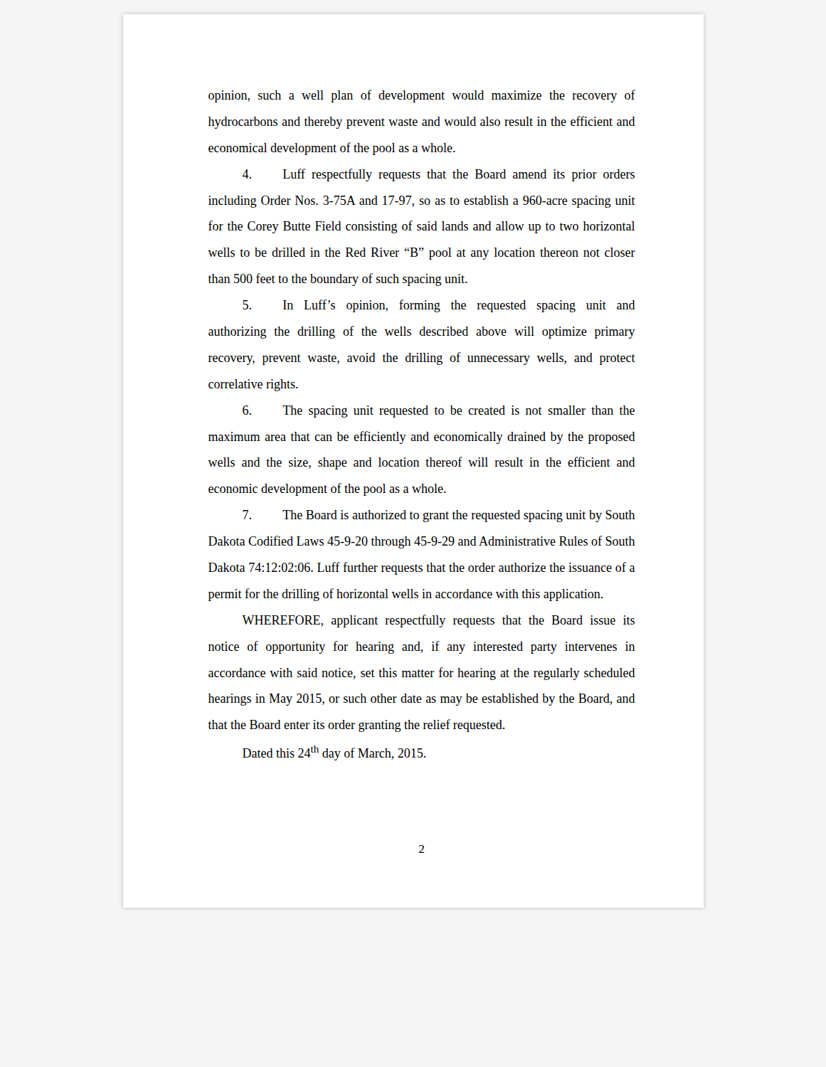opinion, such a well plan of development would maximize the recovery of hydrocarbons and thereby prevent waste and would also result in the efficient and economical development of the pool as a whole.
4. Luff respectfully requests that the Board amend its prior orders including Order Nos. 3-75A and 17-97, so as to establish a 960-acre spacing unit for the Corey Butte Field consisting of said lands and allow up to two horizontal wells to be drilled in the Red River “B” pool at any location thereon not closer than 500 feet to the boundary of such spacing unit.
5. In Luff’s opinion, forming the requested spacing unit and authorizing the drilling of the wells described above will optimize primary recovery, prevent waste, avoid the drilling of unnecessary wells, and protect correlative rights.
6. The spacing unit requested to be created is not smaller than the maximum area that can be efficiently and economically drained by the proposed wells and the size, shape and location thereof will result in the efficient and economic development of the pool as a whole.
7. The Board is authorized to grant the requested spacing unit by South Dakota Codified Laws 45-9-20 through 45-9-29 and Administrative Rules of South Dakota 74:12:02:06. Luff further requests that the order authorize the issuance of a permit for the drilling of horizontal wells in accordance with this application.
WHEREFORE, applicant respectfully requests that the Board issue its notice of opportunity for hearing and, if any interested party intervenes in accordance with said notice, set this matter for hearing at the regularly scheduled hearings in May 2015, or such other date as may be established by the Board, and that the Board enter its order granting the relief requested.
Dated this 24th day of March, 2015.
2